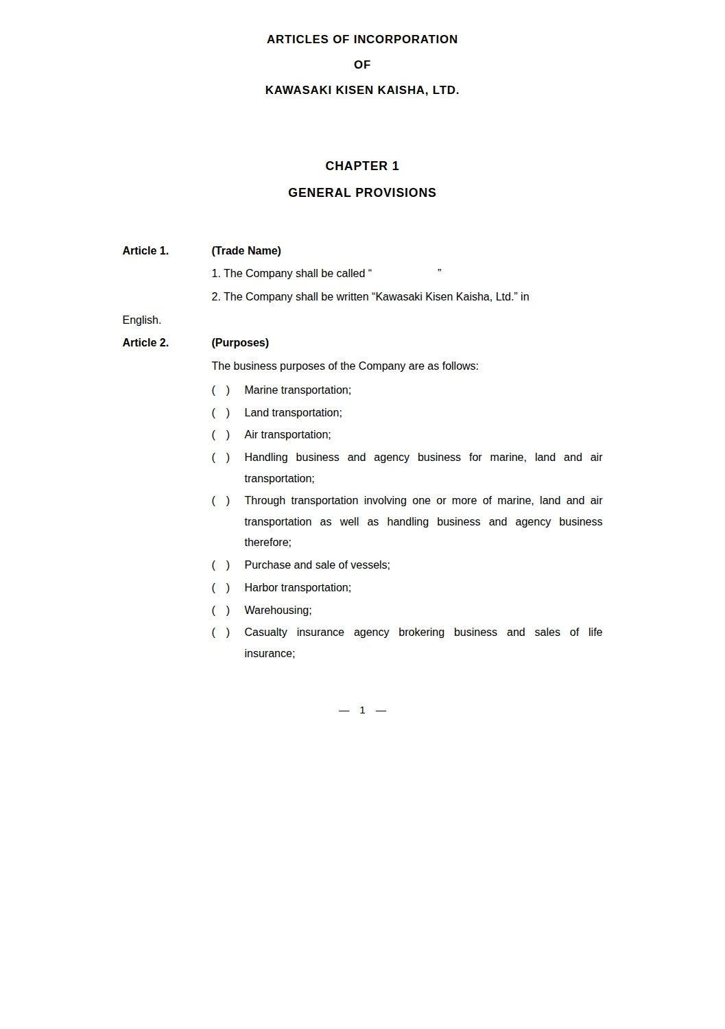ARTICLES OF INCORPORATION
OF
KAWASAKI KISEN KAISHA, LTD.
CHAPTER 1
GENERAL PROVISIONS
Article 1. (Trade Name)
1. The Company shall be called “　　　　　　”
2. The Company shall be written “Kawasaki Kisen Kaisha, Ltd.” in
English.
Article 2. (Purposes)
The business purposes of the Company are as follows:
(　) Marine transportation;
(　) Land transportation;
(　) Air transportation;
(　) Handling business and agency business for marine, land and air transportation;
(　) Through transportation involving one or more of marine, land and air transportation as well as handling business and agency business therefore;
(　) Purchase and sale of vessels;
(　) Harbor transportation;
(　) Warehousing;
(　) Casualty insurance agency brokering business and sales of life insurance;
—　1　—